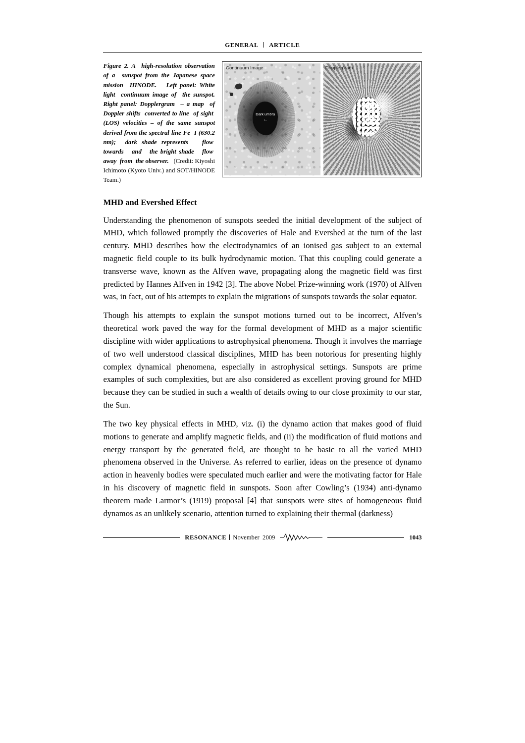GENERAL ARTICLE
Figure 2. A high-resolution observation of a sunspot from the Japanese space mission HINODE. Left panel: White light continuum image of the sunspot. Right panel: Dopplergram – a map of Doppler shifts converted to line of sight (LOS) velocities – of the same sunspot derived from the spectral line Fe I (630.2 nm); dark shade represents flow towards and the bright shade flow away from the observer. (Credit: Kiyoshi Ichimoto (Kyoto Univ.) and SOT/HINODE Team.)
Continuum Image
Dark umbra←
Dopplergram
MHD and Evershed Effect
Understanding the phenomenon of sunspots seeded the initial development of the subject of MHD, which followed promptly the discoveries of Hale and Evershed at the turn of the last century. MHD describes how the electrodynamics of an ionised gas subject to an external magnetic field couple to its bulk hydrodynamic motion. That this coupling could generate a transverse wave, known as the Alfven wave, propagating along the magnetic field was first predicted by Hannes Alfven in 1942 [3]. The above Nobel Prize-winning work (1970) of Alfven was, in fact, out of his attempts to explain the migrations of sunspots towards the solar equator.
Though his attempts to explain the sunspot motions turned out to be incorrect, Alfven’s theoretical work paved the way for the formal development of MHD as a major scientific discipline with wider applications to astrophysical phenomena. Though it involves the marriage of two well understood classical disciplines, MHD has been notorious for presenting highly complex dynamical phenomena, especially in astrophysical settings. Sunspots are prime examples of such complexities, but are also considered as excellent proving ground for MHD because they can be studied in such a wealth of details owing to our close proximity to our star, the Sun.
The two key physical effects in MHD, viz. (i) the dynamo action that makes good of fluid motions to generate and amplify magnetic fields, and (ii) the modification of fluid motions and energy transport by the generated field, are thought to be basic to all the varied MHD phenomena observed in the Universe. As referred to earlier, ideas on the presence of dynamo action in heavenly bodies were speculated much earlier and were the motivating factor for Hale in his discovery of magnetic field in sunspots. Soon after Cowling’s (1934) anti-dynamo theorem made Larmor’s (1919) proposal [4] that sunspots were sites of homogeneous fluid dynamos as an unlikely scenario, attention turned to explaining their thermal (darkness)
RESONANCE November 2009
1043